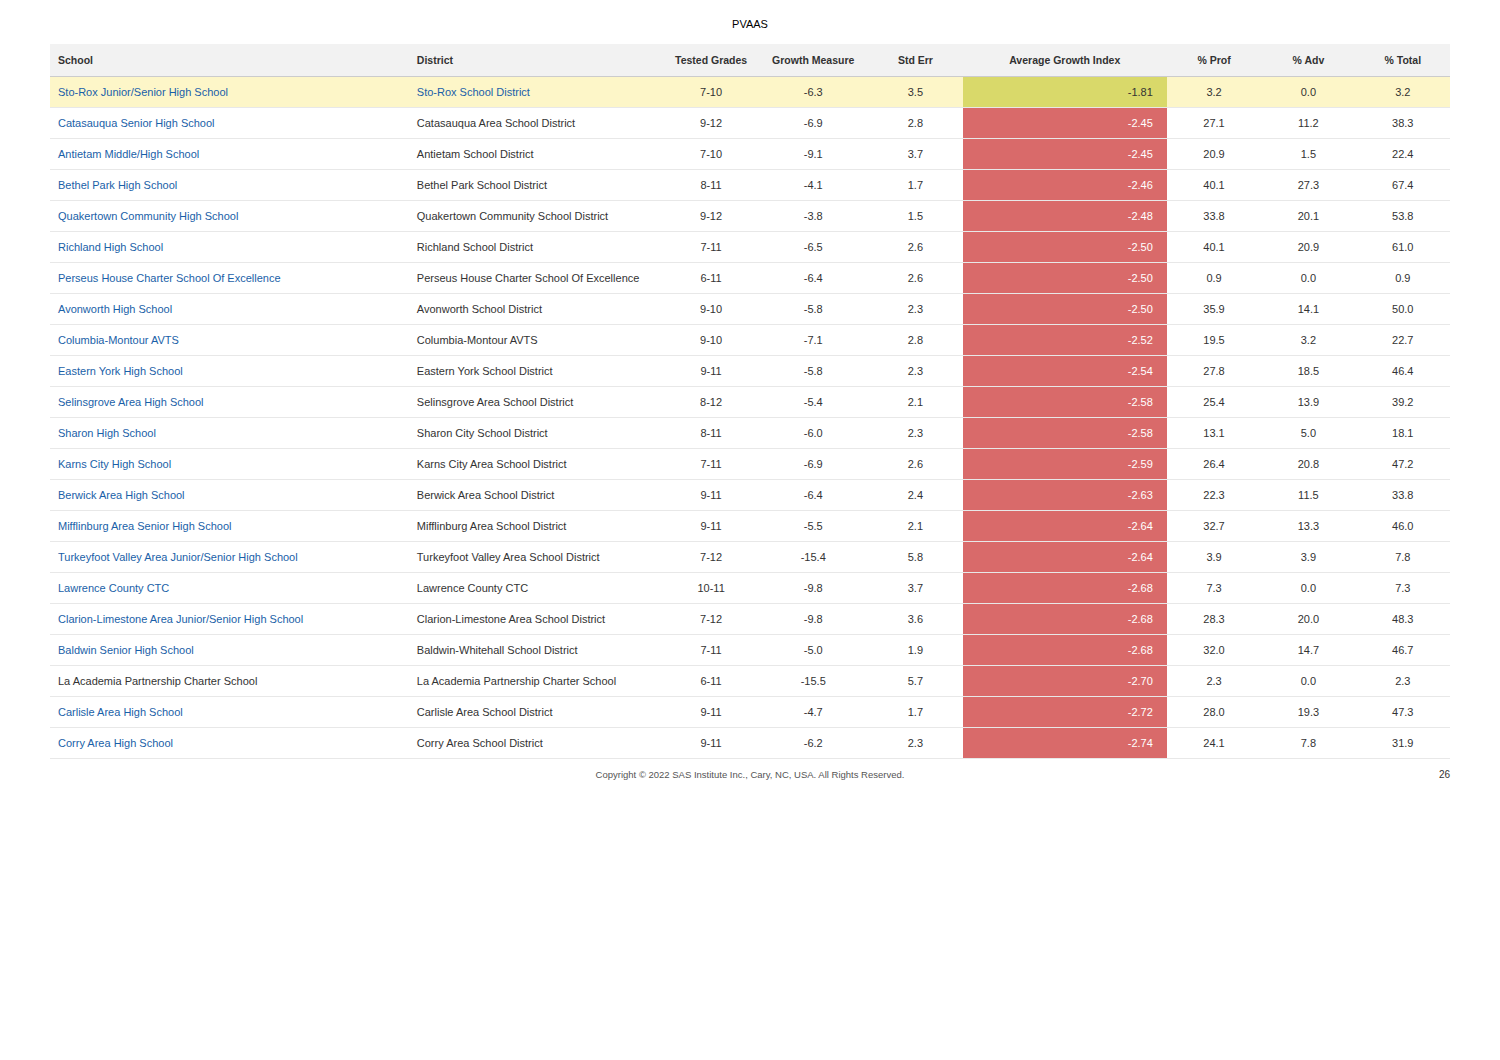PVAAS
| School | District | Tested Grades | Growth Measure | Std Err | Average Growth Index | % Prof | % Adv | % Total |
| --- | --- | --- | --- | --- | --- | --- | --- | --- |
| Sto-Rox Junior/Senior High School | Sto-Rox School District | 7-10 | -6.3 | 3.5 | -1.81 | 3.2 | 0.0 | 3.2 |
| Catasauqua Senior High School | Catasauqua Area School District | 9-12 | -6.9 | 2.8 | -2.45 | 27.1 | 11.2 | 38.3 |
| Antietam Middle/High School | Antietam School District | 7-10 | -9.1 | 3.7 | -2.45 | 20.9 | 1.5 | 22.4 |
| Bethel Park High School | Bethel Park School District | 8-11 | -4.1 | 1.7 | -2.46 | 40.1 | 27.3 | 67.4 |
| Quakertown Community High School | Quakertown Community School District | 9-12 | -3.8 | 1.5 | -2.48 | 33.8 | 20.1 | 53.8 |
| Richland High School | Richland School District | 7-11 | -6.5 | 2.6 | -2.50 | 40.1 | 20.9 | 61.0 |
| Perseus House Charter School Of Excellence | Perseus House Charter School Of Excellence | 6-11 | -6.4 | 2.6 | -2.50 | 0.9 | 0.0 | 0.9 |
| Avonworth High School | Avonworth School District | 9-10 | -5.8 | 2.3 | -2.50 | 35.9 | 14.1 | 50.0 |
| Columbia-Montour AVTS | Columbia-Montour AVTS | 9-10 | -7.1 | 2.8 | -2.52 | 19.5 | 3.2 | 22.7 |
| Eastern York High School | Eastern York School District | 9-11 | -5.8 | 2.3 | -2.54 | 27.8 | 18.5 | 46.4 |
| Selinsgrove Area High School | Selinsgrove Area School District | 8-12 | -5.4 | 2.1 | -2.58 | 25.4 | 13.9 | 39.2 |
| Sharon High School | Sharon City School District | 8-11 | -6.0 | 2.3 | -2.58 | 13.1 | 5.0 | 18.1 |
| Karns City High School | Karns City Area School District | 7-11 | -6.9 | 2.6 | -2.59 | 26.4 | 20.8 | 47.2 |
| Berwick Area High School | Berwick Area School District | 9-11 | -6.4 | 2.4 | -2.63 | 22.3 | 11.5 | 33.8 |
| Mifflinburg Area Senior High School | Mifflinburg Area School District | 9-11 | -5.5 | 2.1 | -2.64 | 32.7 | 13.3 | 46.0 |
| Turkeyfoot Valley Area Junior/Senior High School | Turkeyfoot Valley Area School District | 7-12 | -15.4 | 5.8 | -2.64 | 3.9 | 3.9 | 7.8 |
| Lawrence County CTC | Lawrence County CTC | 10-11 | -9.8 | 3.7 | -2.68 | 7.3 | 0.0 | 7.3 |
| Clarion-Limestone Area Junior/Senior High School | Clarion-Limestone Area School District | 7-12 | -9.8 | 3.6 | -2.68 | 28.3 | 20.0 | 48.3 |
| Baldwin Senior High School | Baldwin-Whitehall School District | 7-11 | -5.0 | 1.9 | -2.68 | 32.0 | 14.7 | 46.7 |
| La Academia Partnership Charter School | La Academia Partnership Charter School | 6-11 | -15.5 | 5.7 | -2.70 | 2.3 | 0.0 | 2.3 |
| Carlisle Area High School | Carlisle Area School District | 9-11 | -4.7 | 1.7 | -2.72 | 28.0 | 19.3 | 47.3 |
| Corry Area High School | Corry Area School District | 9-11 | -6.2 | 2.3 | -2.74 | 24.1 | 7.8 | 31.9 |
Copyright © 2022 SAS Institute Inc., Cary, NC, USA. All Rights Reserved. 26